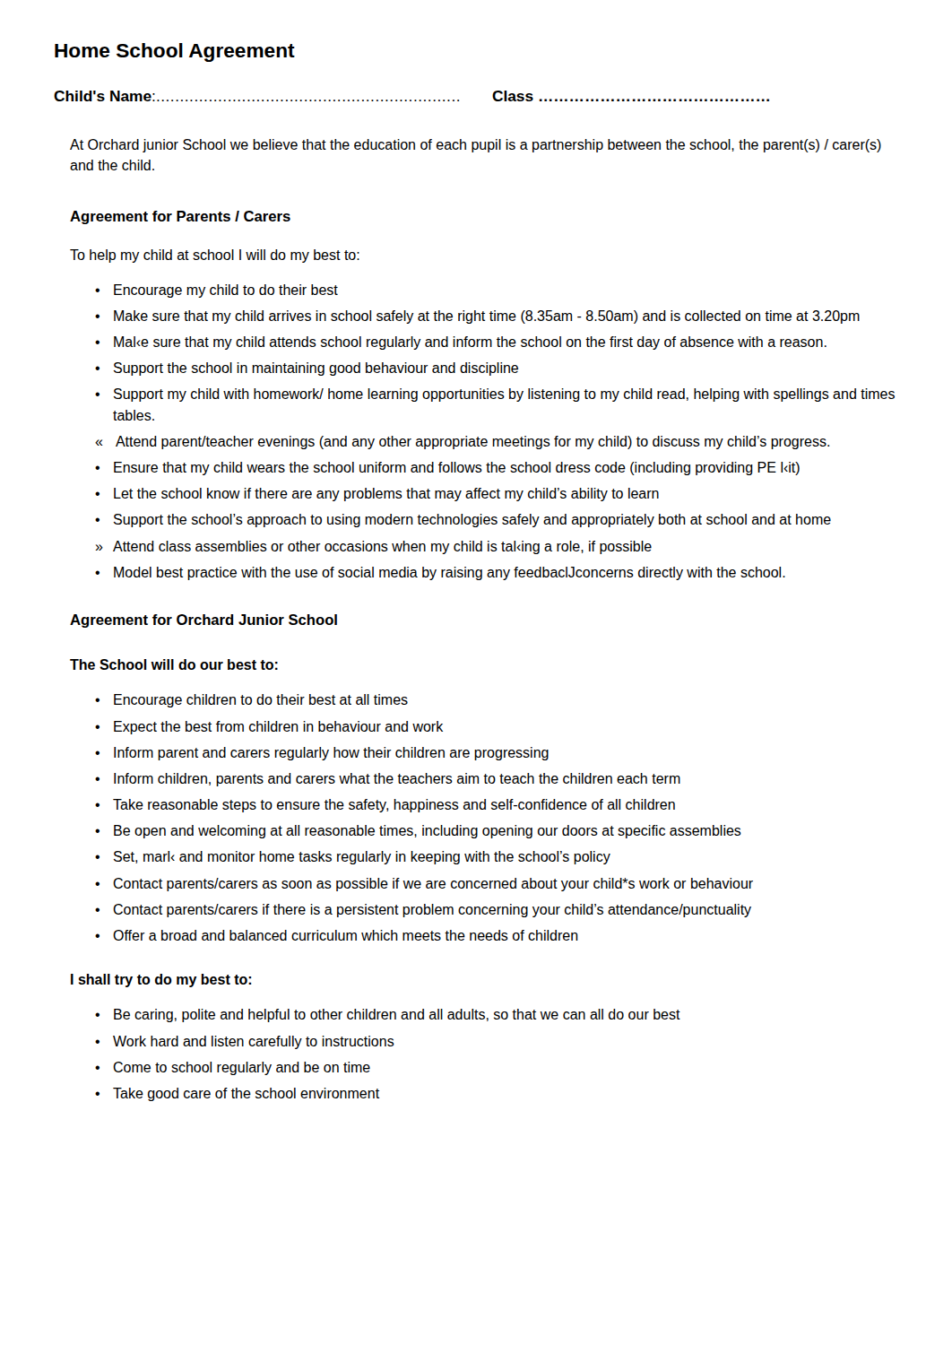Home School Agreement
Child's Name:................................................................ Class ………………………………………
At Orchard junior School we believe that the education of each pupil is a partnership between the school, the parent(s) / carer(s) and the child.
Agreement for Parents / Carers
To help my child at school I will do my best to:
•Encourage my child to do their best
•Make sure that my child arrives in school safely at the right time (8.35am - 8.50am) and is collected on time at 3.20pm
•Mal‹e sure that my child attends school regularly and inform the school on the first day of absence with a reason.
•Support the school in maintaining good behaviour and discipline
•Support my child with homework/ home learning opportunities by listening to my child read, helping with spellings and times tables.
«Attend parent/teacher evenings (and any other appropriate meetings for my child) to discuss my child’s progress.
•Ensure that my child wears the school uniform and follows the school dress code (including providing PE l‹it)
•Let the school know if there are any problems that may affect my child’s ability to learn
•Support the school’s approach to using modern technologies safely and appropriately both at school and at home
»Attend class assemblies or other occasions when my child is tal‹ing a role, if possible
•Model best practice with the use of social media by raising any feedbaclJconcerns directly with the school.
Agreement for Orchard Junior School
The School will do our best to:
•Encourage children to do their best at all times
•Expect the best from children in behaviour and work
•Inform parent and carers regularly how their children are progressing
•Inform children, parents and carers what the teachers aim to teach the children each term
•Take reasonable steps to ensure the safety, happiness and self-confidence of all children
•Be open and welcoming at all reasonable times, including opening our doors at specific assemblies
•Set, marl‹ and monitor home tasks regularly in keeping with the school’s policy
•Contact parents/carers as soon as possible if we are concerned about your child*s work or behaviour
•Contact parents/carers if there is a persistent problem concerning your child’s attendance/punctuality
•Offer a broad and balanced curriculum which meets the needs of children
I shall try to do my best to:
•Be caring, polite and helpful to other children and all adults, so that we can all do our best
•Work hard and listen carefully to instructions
•Come to school regularly and be on time
•Take good care of the school environment